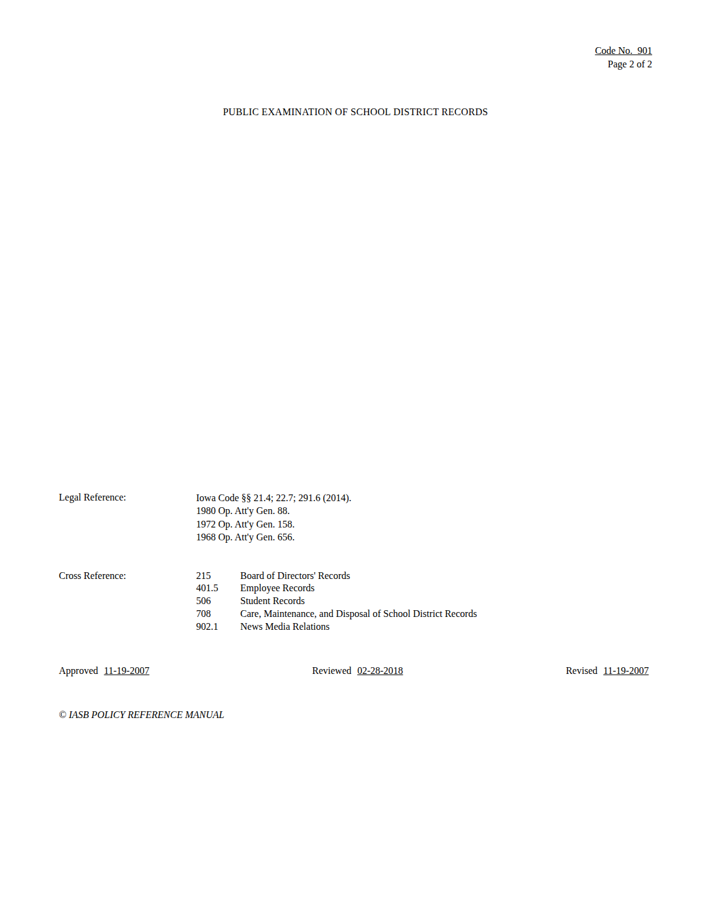Code No. 901
Page 2 of 2
PUBLIC EXAMINATION OF SCHOOL DISTRICT RECORDS
| Legal Reference: | Iowa Code §§ 21.4; 22.7; 291.6 (2014). 1980 Op. Att'y Gen. 88. 1972 Op. Att'y Gen. 158. 1968 Op. Att'y Gen. 656. |
| Cross Reference: | 215 | Board of Directors' Records |
| | 401.5 | Employee Records |
| | 506 | Student Records |
| | 708 | Care, Maintenance, and Disposal of School District Records |
| | 902.1 | News Media Relations |
Approved 11-19-2007 Reviewed 02-28-2018 Revised 11-19-2007
© IASB POLICY REFERENCE MANUAL